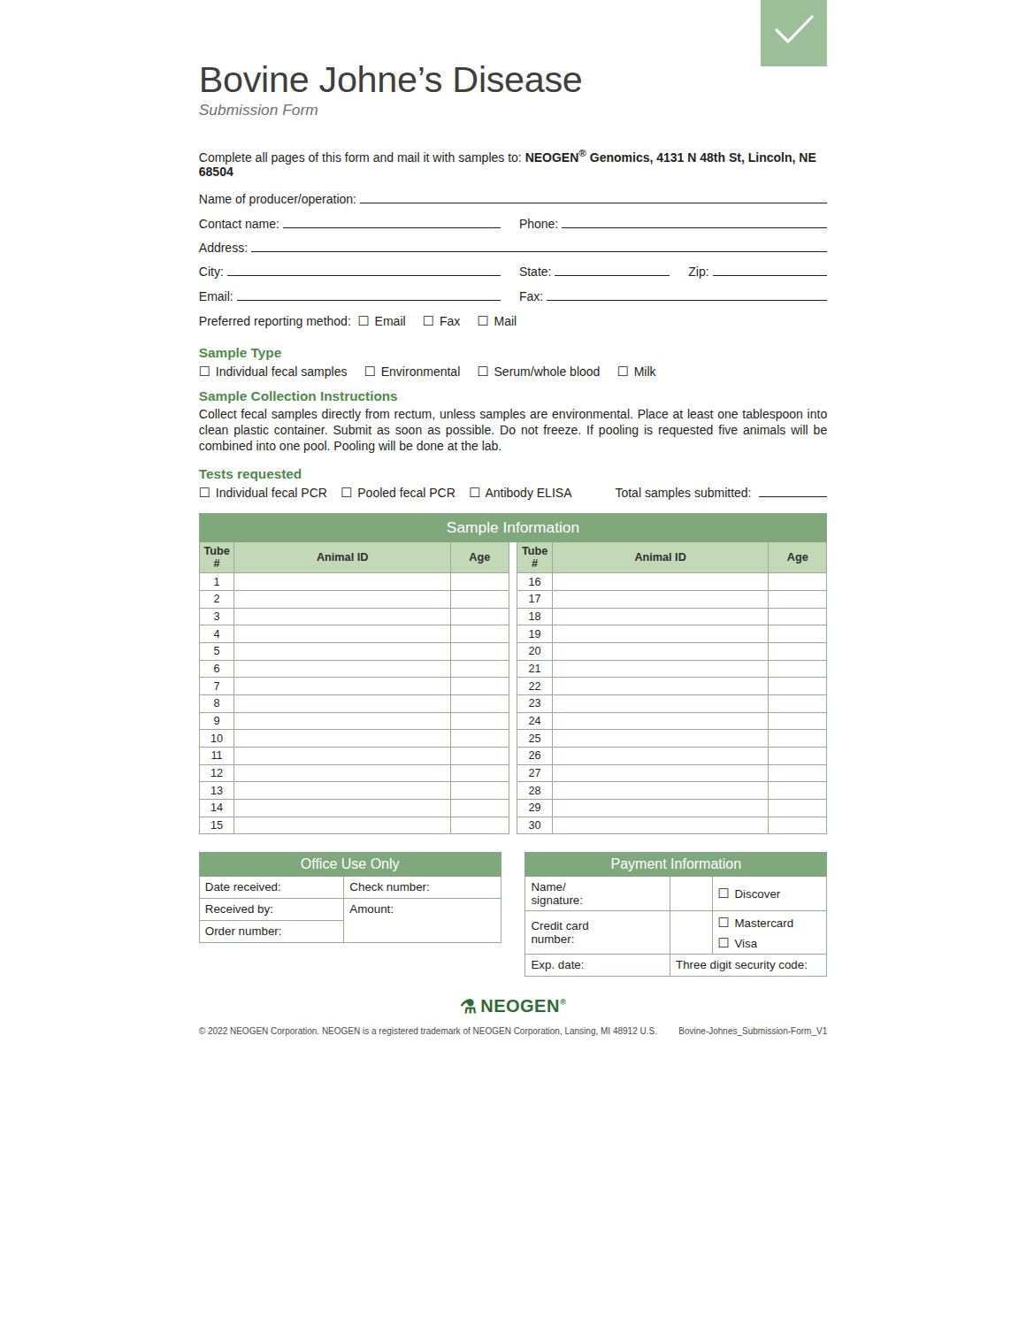Bovine Johne’s Disease
Submission Form
Complete all pages of this form and mail it with samples to: NEOGEN® Genomics, 4131 N 48th St, Lincoln, NE 68504
Name of producer/operation:
Contact name:
Phone:
Address:
City:
State:
Zip:
Email:
Fax:
Preferred reporting method: ☐ Email ☐ Fax ☐ Mail
Sample Type
☐ Individual fecal samples ☐ Environmental ☐ Serum/whole blood ☐ Milk
Sample Collection Instructions
Collect fecal samples directly from rectum, unless samples are environmental. Place at least one tablespoon into clean plastic container. Submit as soon as possible. Do not freeze. If pooling is requested five animals will be combined into one pool. Pooling will be done at the lab.
Tests requested
☐ Individual fecal PCR ☐ Pooled fecal PCR ☐ Antibody ELISA Total samples submitted:
| Sample Information |
| --- |
| Tube # | Animal ID | Age | | Tube # | Animal ID | Age |
| 1 | | | | 16 | | |
| 2 | | | | 17 | | |
| 3 | | | | 18 | | |
| 4 | | | | 19 | | |
| 5 | | | | 20 | | |
| 6 | | | | 21 | | |
| 7 | | | | 22 | | |
| 8 | | | | 23 | | |
| 9 | | | | 24 | | |
| 10 | | | | 25 | | |
| 11 | | | | 26 | | |
| 12 | | | | 27 | | |
| 13 | | | | 28 | | |
| 14 | | | | 29 | | |
| 15 | | | | 30 | | |
| Office Use Only |
| --- |
| Date received: | Check number: |
| Received by: | Amount: |
| Order number: |
| Payment Information |
| --- |
| Name/ signature: | | ☐ Discover |
| Credit card number: | | ☐ Mastercard ☐ Visa |
| Exp. date: | Three digit security code: |
⚗ NEOGEN®
© 2022 NEOGEN Corporation. NEOGEN is a registered trademark of NEOGEN Corporation, Lansing, MI 48912 U.S. Bovine-Johnes_Submission-Form_V1